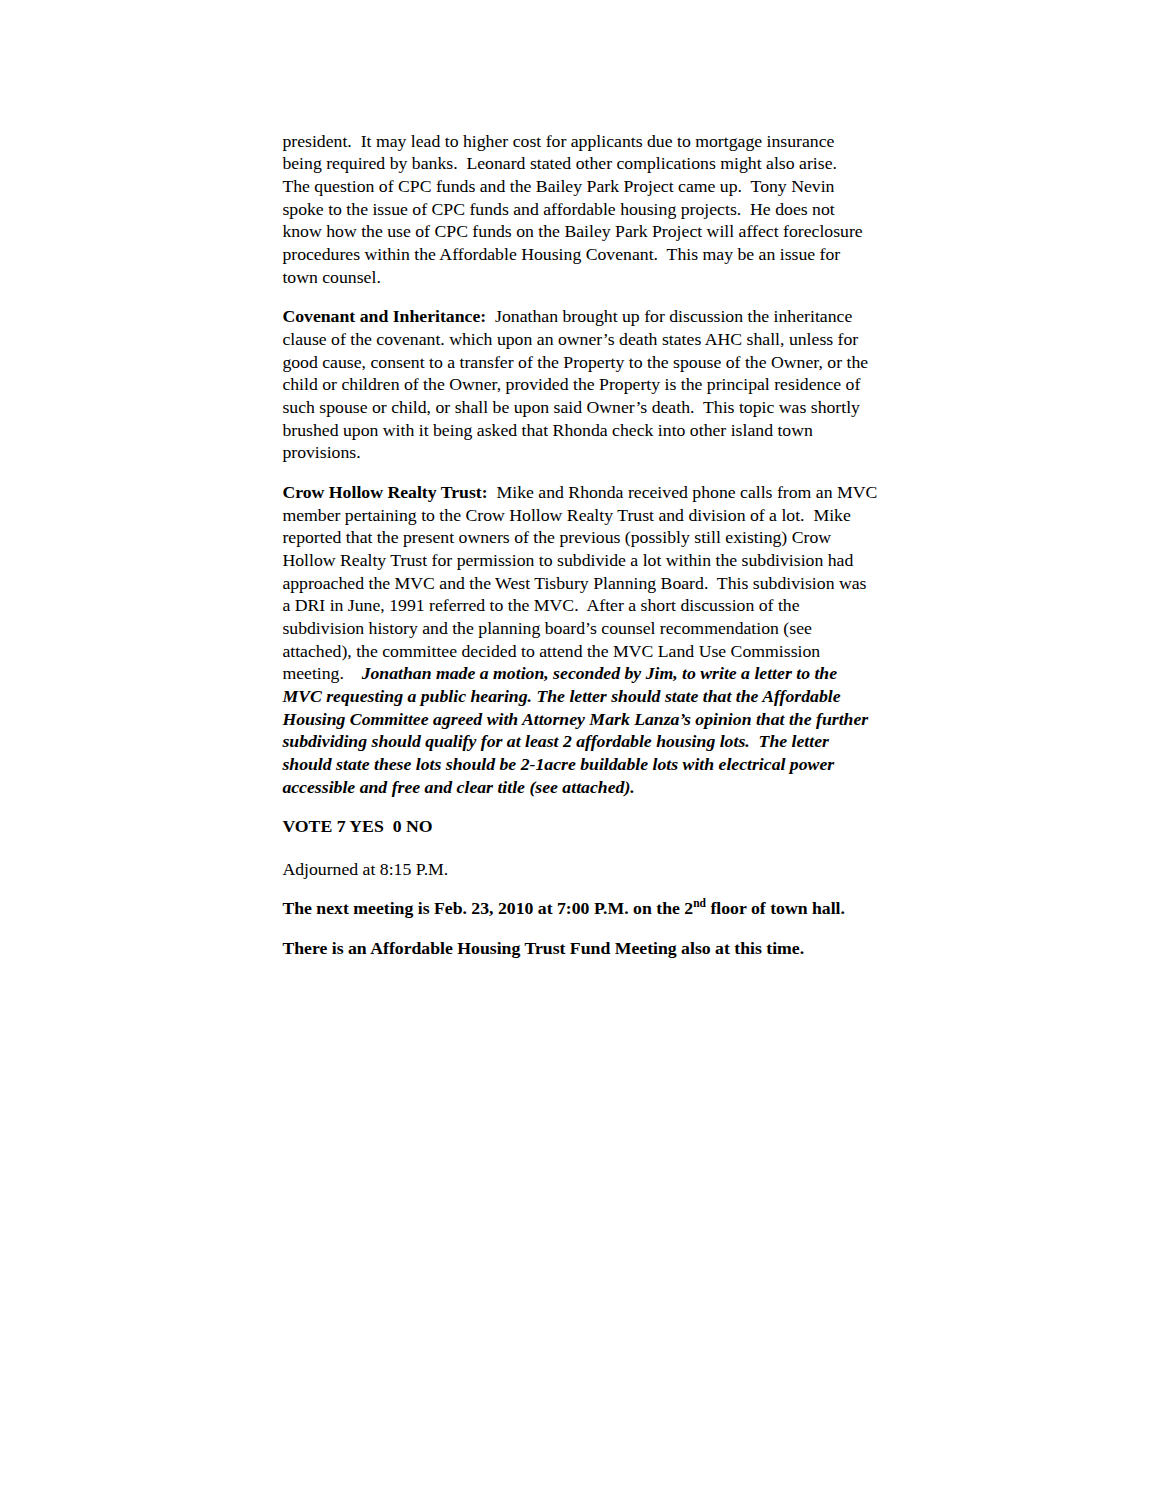president. It may lead to higher cost for applicants due to mortgage insurance being required by banks. Leonard stated other complications might also arise.
The question of CPC funds and the Bailey Park Project came up. Tony Nevin spoke to the issue of CPC funds and affordable housing projects. He does not know how the use of CPC funds on the Bailey Park Project will affect foreclosure procedures within the Affordable Housing Covenant. This may be an issue for town counsel.
Covenant and Inheritance: Jonathan brought up for discussion the inheritance clause of the covenant. which upon an owner’s death states AHC shall, unless for good cause, consent to a transfer of the Property to the spouse of the Owner, or the child or children of the Owner, provided the Property is the principal residence of such spouse or child, or shall be upon said Owner’s death. This topic was shortly brushed upon with it being asked that Rhonda check into other island town provisions.
Crow Hollow Realty Trust: Mike and Rhonda received phone calls from an MVC member pertaining to the Crow Hollow Realty Trust and division of a lot. Mike reported that the present owners of the previous (possibly still existing) Crow Hollow Realty Trust for permission to subdivide a lot within the subdivision had approached the MVC and the West Tisbury Planning Board. This subdivision was a DRI in June, 1991 referred to the MVC. After a short discussion of the subdivision history and the planning board’s counsel recommendation (see attached), the committee decided to attend the MVC Land Use Commission meeting. Jonathan made a motion, seconded by Jim, to write a letter to the MVC requesting a public hearing. The letter should state that the Affordable Housing Committee agreed with Attorney Mark Lanza’s opinion that the further subdividing should qualify for at least 2 affordable housing lots. The letter should state these lots should be 2-1acre buildable lots with electrical power accessible and free and clear title (see attached).
VOTE 7 YES 0 NO
Adjourned at 8:15 P.M.
The next meeting is Feb. 23, 2010 at 7:00 P.M. on the 2nd floor of town hall.
There is an Affordable Housing Trust Fund Meeting also at this time.